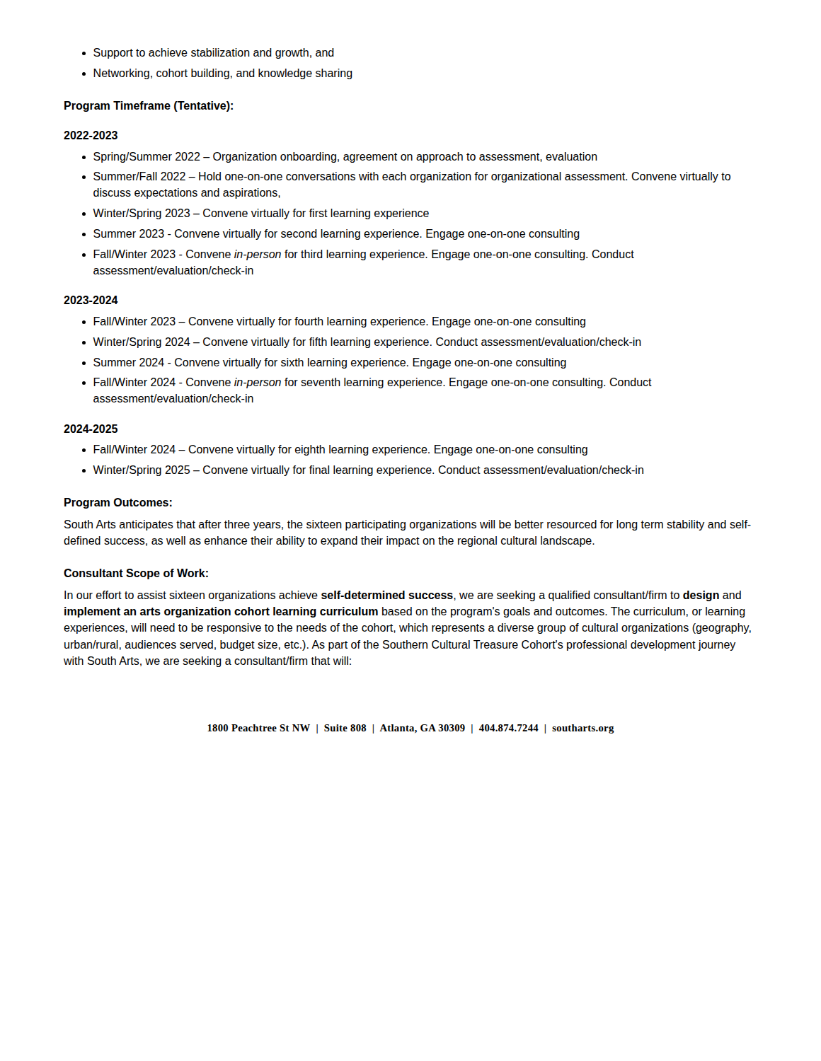Support to achieve stabilization and growth, and
Networking, cohort building, and knowledge sharing
Program Timeframe (Tentative):
2022-2023
Spring/Summer 2022 – Organization onboarding, agreement on approach to assessment, evaluation
Summer/Fall 2022 – Hold one-on-one conversations with each organization for organizational assessment. Convene virtually to discuss expectations and aspirations,
Winter/Spring 2023 – Convene virtually for first learning experience
Summer 2023 - Convene virtually for second learning experience. Engage one-on-one consulting
Fall/Winter 2023 - Convene in-person for third learning experience. Engage one-on-one consulting. Conduct assessment/evaluation/check-in
2023-2024
Fall/Winter 2023 – Convene virtually for fourth learning experience. Engage one-on-one consulting
Winter/Spring 2024 – Convene virtually for fifth learning experience. Conduct assessment/evaluation/check-in
Summer 2024 - Convene virtually for sixth learning experience. Engage one-on-one consulting
Fall/Winter 2024 - Convene in-person for seventh learning experience. Engage one-on-one consulting. Conduct assessment/evaluation/check-in
2024-2025
Fall/Winter 2024 – Convene virtually for eighth learning experience. Engage one-on-one consulting
Winter/Spring 2025 – Convene virtually for final learning experience. Conduct assessment/evaluation/check-in
Program Outcomes:
South Arts anticipates that after three years, the sixteen participating organizations will be better resourced for long term stability and self-defined success, as well as enhance their ability to expand their impact on the regional cultural landscape.
Consultant Scope of Work:
In our effort to assist sixteen organizations achieve self-determined success, we are seeking a qualified consultant/firm to design and implement an arts organization cohort learning curriculum based on the program's goals and outcomes. The curriculum, or learning experiences, will need to be responsive to the needs of the cohort, which represents a diverse group of cultural organizations (geography, urban/rural, audiences served, budget size, etc.). As part of the Southern Cultural Treasure Cohort's professional development journey with South Arts, we are seeking a consultant/firm that will:
1800 Peachtree St NW | Suite 808 | Atlanta, GA 30309 | 404.874.7244 | southarts.org